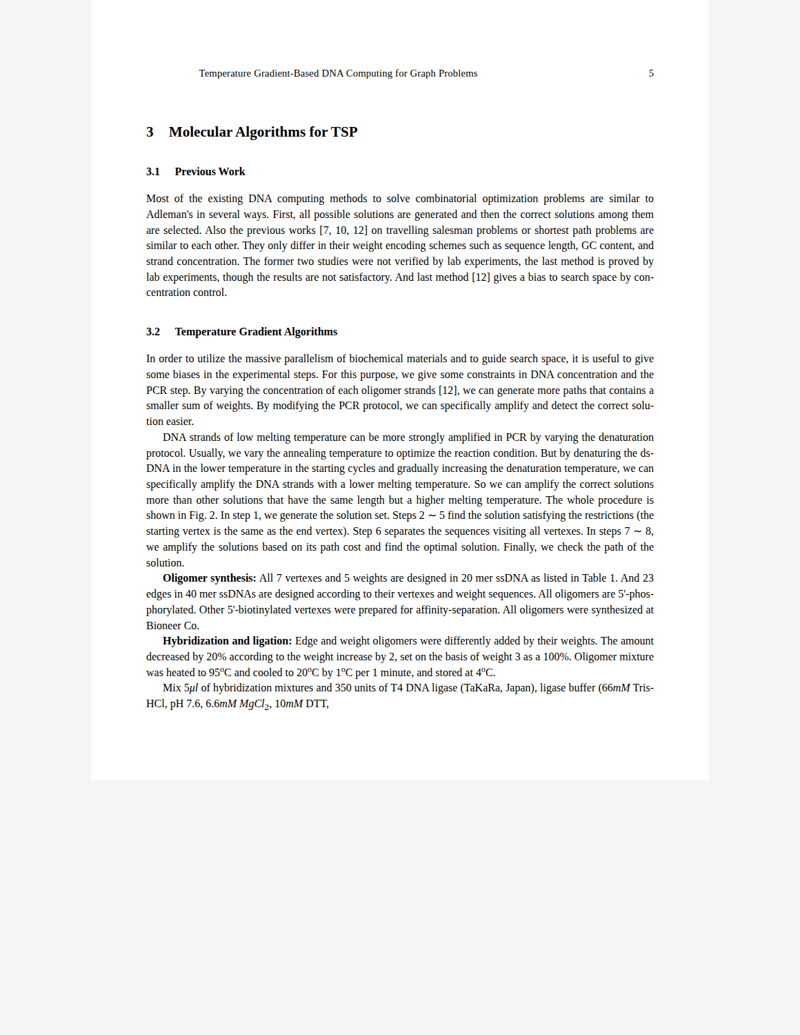Temperature Gradient-Based DNA Computing for Graph Problems 5
3 Molecular Algorithms for TSP
3.1 Previous Work
Most of the existing DNA computing methods to solve combinatorial optimization problems are similar to Adleman's in several ways. First, all possible solutions are generated and then the correct solutions among them are selected. Also the previous works [7, 10, 12] on travelling salesman problems or shortest path problems are similar to each other. They only differ in their weight encoding schemes such as sequence length, GC content, and strand concentration. The former two studies were not verified by lab experiments, the last method is proved by lab experiments, though the results are not satisfactory. And last method [12] gives a bias to search space by concentration control.
3.2 Temperature Gradient Algorithms
In order to utilize the massive parallelism of biochemical materials and to guide search space, it is useful to give some biases in the experimental steps. For this purpose, we give some constraints in DNA concentration and the PCR step. By varying the concentration of each oligomer strands [12], we can generate more paths that contains a smaller sum of weights. By modifying the PCR protocol, we can specifically amplify and detect the correct solution easier.
DNA strands of low melting temperature can be more strongly amplified in PCR by varying the denaturation protocol. Usually, we vary the annealing temperature to optimize the reaction condition. But by denaturing the dsDNA in the lower temperature in the starting cycles and gradually increasing the denaturation temperature, we can specifically amplify the DNA strands with a lower melting temperature. So we can amplify the correct solutions more than other solutions that have the same length but a higher melting temperature. The whole procedure is shown in Fig. 2. In step 1, we generate the solution set. Steps 2 ∼ 5 find the solution satisfying the restrictions (the starting vertex is the same as the end vertex). Step 6 separates the sequences visiting all vertexes. In steps 7 ∼ 8, we amplify the solutions based on its path cost and find the optimal solution. Finally, we check the path of the solution.
Oligomer synthesis: All 7 vertexes and 5 weights are designed in 20 mer ssDNA as listed in Table 1. And 23 edges in 40 mer ssDNAs are designed according to their vertexes and weight sequences. All oligomers are 5'-phosphorylated. Other 5'-biotinylated vertexes were prepared for affinity-separation. All oligomers were synthesized at Bioneer Co.
Hybridization and ligation: Edge and weight oligomers were differently added by their weights. The amount decreased by 20% according to the weight increase by 2, set on the basis of weight 3 as a 100%. Oligomer mixture was heated to 95oC and cooled to 20oC by 1oC per 1 minute, and stored at 4oC.
Mix 5μl of hybridization mixtures and 350 units of T4 DNA ligase (TaKaRa, Japan), ligase buffer (66mM Tris-HCl, pH 7.6, 6.6mM MgCl2, 10mM DTT,